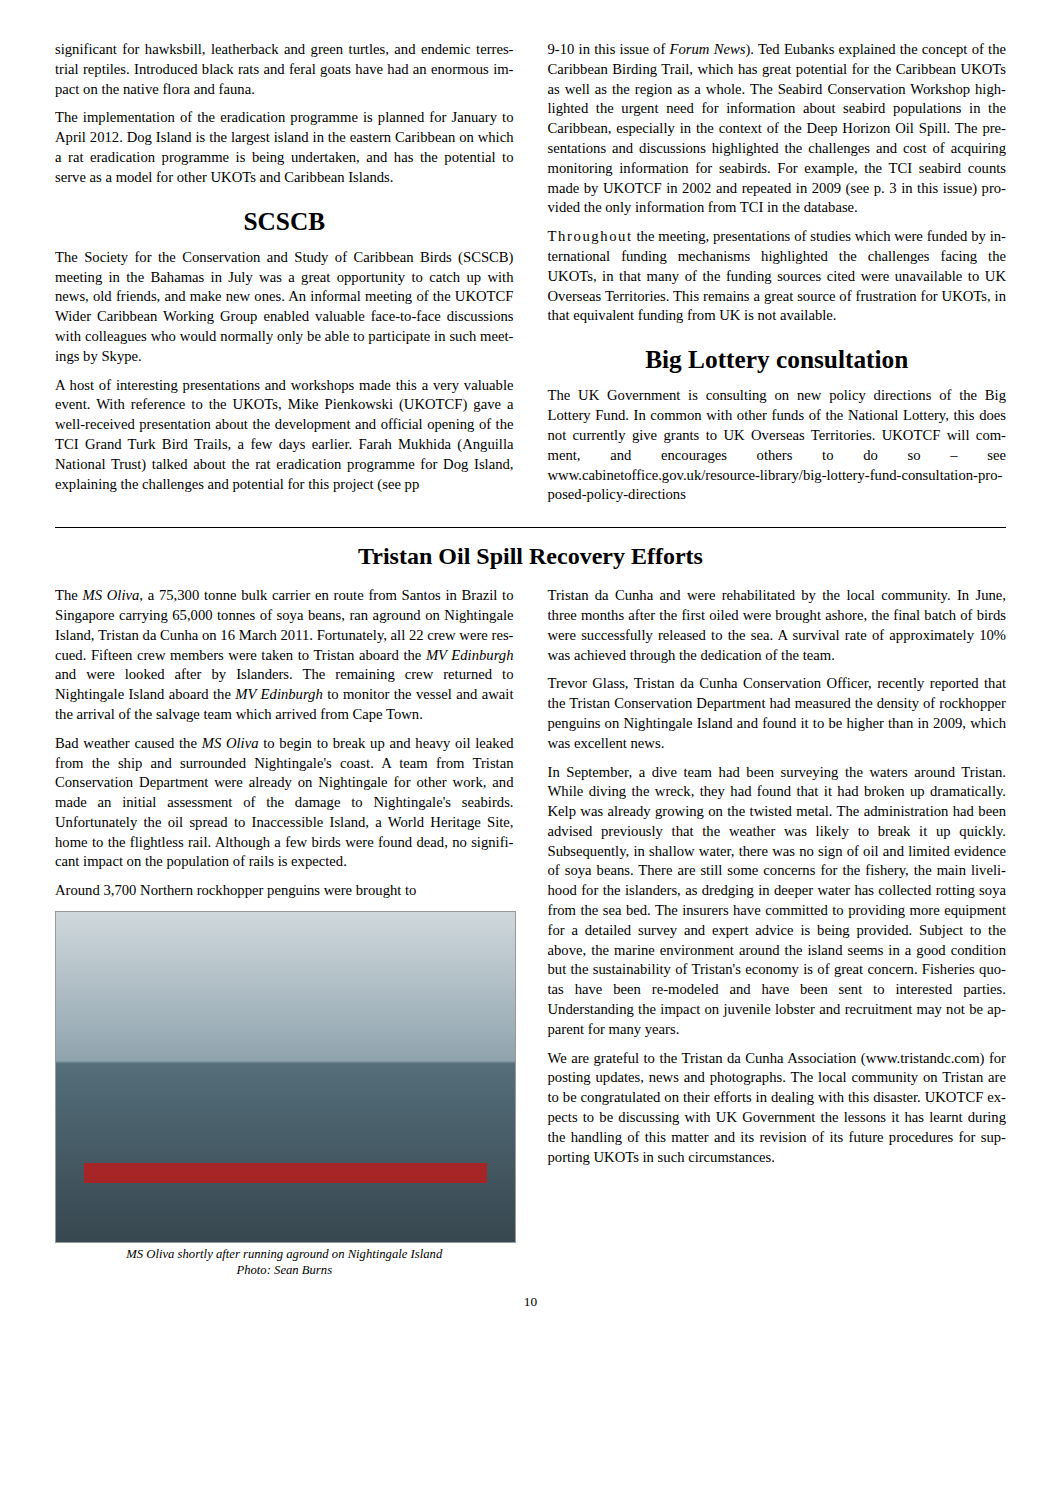significant for hawksbill, leatherback and green turtles, and endemic terrestrial reptiles. Introduced black rats and feral goats have had an enormous impact on the native flora and fauna.
The implementation of the eradication programme is planned for January to April 2012. Dog Island is the largest island in the eastern Caribbean on which a rat eradication programme is being undertaken, and has the potential to serve as a model for other UKOTs and Caribbean Islands.
SCSCB
The Society for the Conservation and Study of Caribbean Birds (SCSCB) meeting in the Bahamas in July was a great opportunity to catch up with news, old friends, and make new ones. An informal meeting of the UKOTCF Wider Caribbean Working Group enabled valuable face-to-face discussions with colleagues who would normally only be able to participate in such meetings by Skype.
A host of interesting presentations and workshops made this a very valuable event. With reference to the UKOTs, Mike Pienkowski (UKOTCF) gave a well-received presentation about the development and official opening of the TCI Grand Turk Bird Trails, a few days earlier. Farah Mukhida (Anguilla National Trust) talked about the rat eradication programme for Dog Island, explaining the challenges and potential for this project (see pp
9-10 in this issue of Forum News). Ted Eubanks explained the concept of the Caribbean Birding Trail, which has great potential for the Caribbean UKOTs as well as the region as a whole. The Seabird Conservation Workshop highlighted the urgent need for information about seabird populations in the Caribbean, especially in the context of the Deep Horizon Oil Spill. The presentations and discussions highlighted the challenges and cost of acquiring monitoring information for seabirds. For example, the TCI seabird counts made by UKOTCF in 2002 and repeated in 2009 (see p. 3 in this issue) provided the only information from TCI in the database.
Throughout the meeting, presentations of studies which were funded by international funding mechanisms highlighted the challenges facing the UKOTs, in that many of the funding sources cited were unavailable to UK Overseas Territories. This remains a great source of frustration for UKOTs, in that equivalent funding from UK is not available.
Big Lottery consultation
The UK Government is consulting on new policy directions of the Big Lottery Fund. In common with other funds of the National Lottery, this does not currently give grants to UK Overseas Territories. UKOTCF will comment, and encourages others to do so – see www.cabinetoffice.gov.uk/resource-library/big-lottery-fund-consultation-proposed-policy-directions
Tristan Oil Spill Recovery Efforts
The MS Oliva, a 75,300 tonne bulk carrier en route from Santos in Brazil to Singapore carrying 65,000 tonnes of soya beans, ran aground on Nightingale Island, Tristan da Cunha on 16 March 2011. Fortunately, all 22 crew were rescued. Fifteen crew members were taken to Tristan aboard the MV Edinburgh and were looked after by Islanders. The remaining crew returned to Nightingale Island aboard the MV Edinburgh to monitor the vessel and await the arrival of the salvage team which arrived from Cape Town.
Bad weather caused the MS Oliva to begin to break up and heavy oil leaked from the ship and surrounded Nightingale's coast. A team from Tristan Conservation Department were already on Nightingale for other work, and made an initial assessment of the damage to Nightingale's seabirds. Unfortunately the oil spread to Inaccessible Island, a World Heritage Site, home to the flightless rail. Although a few birds were found dead, no significant impact on the population of rails is expected.
Around 3,700 Northern rockhopper penguins were brought to
MS Oliva shortly after running aground on Nightingale Island
Photo: Sean Burns
Tristan da Cunha and were rehabilitated by the local community. In June, three months after the first oiled were brought ashore, the final batch of birds were successfully released to the sea. A survival rate of approximately 10% was achieved through the dedication of the team.
Trevor Glass, Tristan da Cunha Conservation Officer, recently reported that the Tristan Conservation Department had measured the density of rockhopper penguins on Nightingale Island and found it to be higher than in 2009, which was excellent news.
In September, a dive team had been surveying the waters around Tristan. While diving the wreck, they had found that it had broken up dramatically. Kelp was already growing on the twisted metal. The administration had been advised previously that the weather was likely to break it up quickly. Subsequently, in shallow water, there was no sign of oil and limited evidence of soya beans. There are still some concerns for the fishery, the main livelihood for the islanders, as dredging in deeper water has collected rotting soya from the sea bed. The insurers have committed to providing more equipment for a detailed survey and expert advice is being provided. Subject to the above, the marine environment around the island seems in a good condition but the sustainability of Tristan's economy is of great concern. Fisheries quotas have been re-modeled and have been sent to interested parties. Understanding the impact on juvenile lobster and recruitment may not be apparent for many years.
We are grateful to the Tristan da Cunha Association (www.tristandc.com) for posting updates, news and photographs. The local community on Tristan are to be congratulated on their efforts in dealing with this disaster. UKOTCF expects to be discussing with UK Government the lessons it has learnt during the handling of this matter and its revision of its future procedures for supporting UKOTs in such circumstances.
10